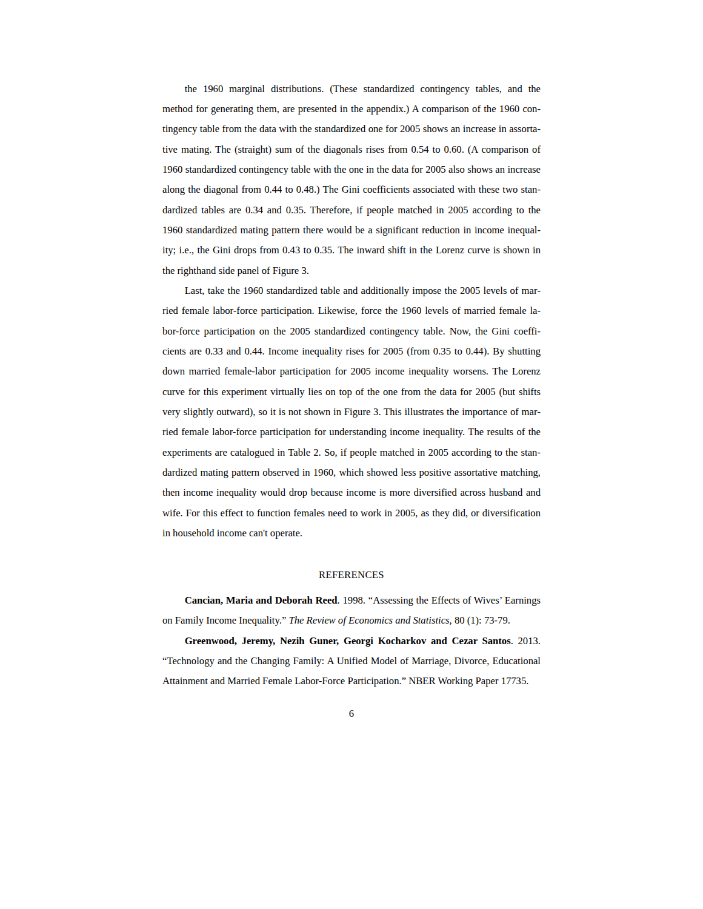the 1960 marginal distributions. (These standardized contingency tables, and the method for generating them, are presented in the appendix.) A comparison of the 1960 contingency table from the data with the standardized one for 2005 shows an increase in assortative mating. The (straight) sum of the diagonals rises from 0.54 to 0.60. (A comparison of 1960 standardized contingency table with the one in the data for 2005 also shows an increase along the diagonal from 0.44 to 0.48.) The Gini coefficients associated with these two standardized tables are 0.34 and 0.35. Therefore, if people matched in 2005 according to the 1960 standardized mating pattern there would be a significant reduction in income inequality; i.e., the Gini drops from 0.43 to 0.35. The inward shift in the Lorenz curve is shown in the righthand side panel of Figure 3.
Last, take the 1960 standardized table and additionally impose the 2005 levels of married female labor-force participation. Likewise, force the 1960 levels of married female labor-force participation on the 2005 standardized contingency table. Now, the Gini coefficients are 0.33 and 0.44. Income inequality rises for 2005 (from 0.35 to 0.44). By shutting down married female-labor participation for 2005 income inequality worsens. The Lorenz curve for this experiment virtually lies on top of the one from the data for 2005 (but shifts very slightly outward), so it is not shown in Figure 3. This illustrates the importance of married female labor-force participation for understanding income inequality. The results of the experiments are catalogued in Table 2. So, if people matched in 2005 according to the standardized mating pattern observed in 1960, which showed less positive assortative matching, then income inequality would drop because income is more diversified across husband and wife. For this effect to function females need to work in 2005, as they did, or diversification in household income can't operate.
REFERENCES
Cancian, Maria and Deborah Reed. 1998. “Assessing the Effects of Wives’ Earnings on Family Income Inequality.” The Review of Economics and Statistics, 80 (1): 73-79.
Greenwood, Jeremy, Nezih Guner, Georgi Kocharkov and Cezar Santos. 2013. “Technology and the Changing Family: A Unified Model of Marriage, Divorce, Educational Attainment and Married Female Labor-Force Participation.” NBER Working Paper 17735.
6